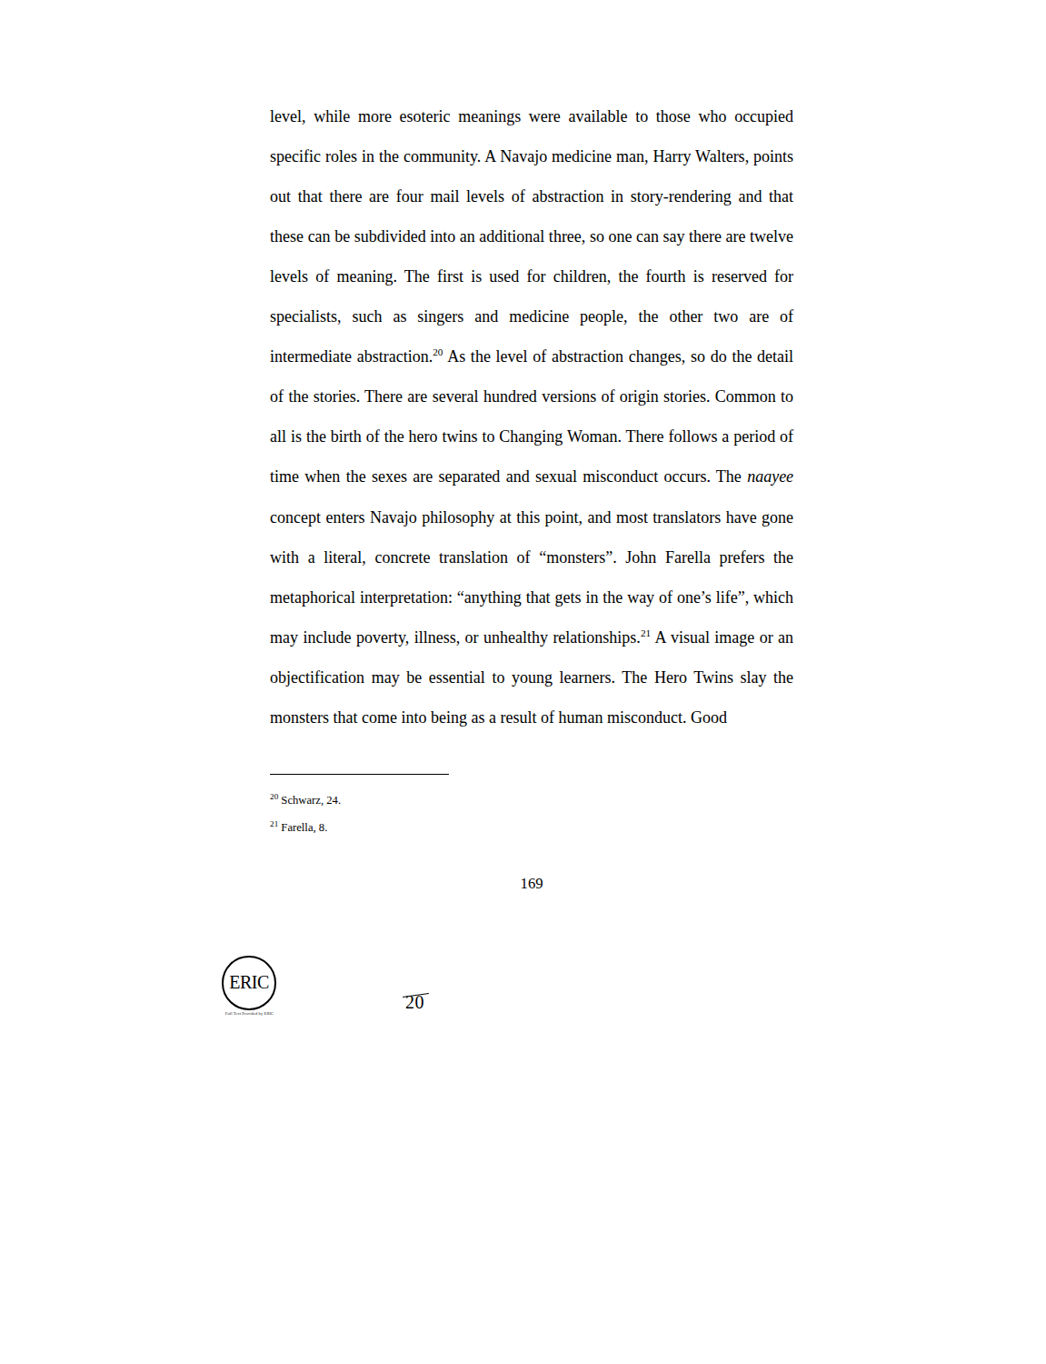level, while more esoteric meanings were available to those who occupied specific roles in the community. A Navajo medicine man, Harry Walters, points out that there are four mail levels of abstraction in story-rendering and that these can be subdivided into an additional three, so one can say there are twelve levels of meaning. The first is used for children, the fourth is reserved for specialists, such as singers and medicine people, the other two are of intermediate abstraction.20 As the level of abstraction changes, so do the detail of the stories. There are several hundred versions of origin stories. Common to all is the birth of the hero twins to Changing Woman. There follows a period of time when the sexes are separated and sexual misconduct occurs. The naayee concept enters Navajo philosophy at this point, and most translators have gone with a literal, concrete translation of “monsters”. John Farella prefers the metaphorical interpretation: “anything that gets in the way of one’s life”, which may include poverty, illness, or unhealthy relationships.21 A visual image or an objectification may be essential to young learners. The Hero Twins slay the monsters that come into being as a result of human misconduct. Good
20 Schwarz, 24.
21 Farella, 8.
169
ERIC
Full Text Provided by ERIC
20